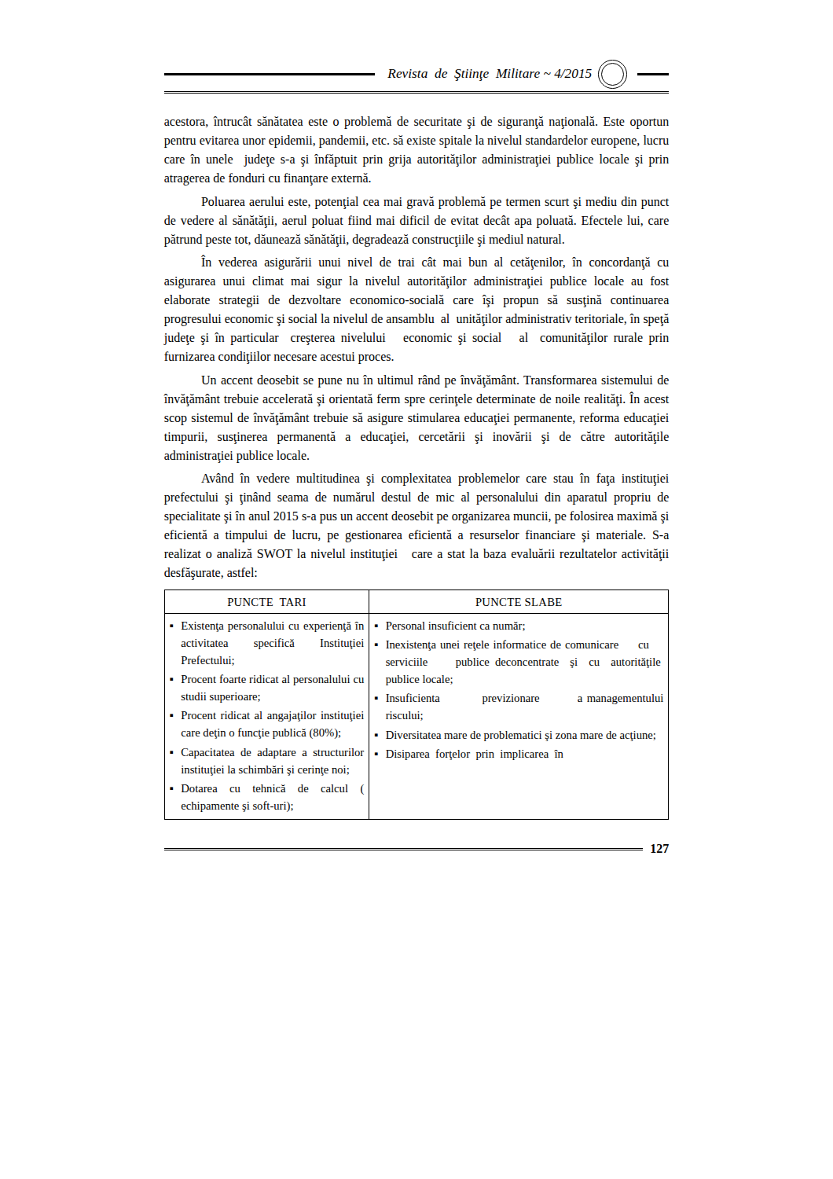Revista de Ştiinţe Militare ~ 4/2015
acestora, întrucât sănătatea este o problemă de securitate şi de siguranţă naţională. Este oportun pentru evitarea unor epidemii, pandemii, etc. să existe spitale la nivelul standardelor europene, lucru care în unele judeţe s-a şi înfăptuit prin grija autorităţilor administraţiei publice locale şi prin atragerea de fonduri cu finanţare externă.
Poluarea aerului este, potenţial cea mai gravă problemă pe termen scurt şi mediu din punct de vedere al sănătăţii, aerul poluat fiind mai dificil de evitat decât apa poluată. Efectele lui, care pătrund peste tot, dăunează sănătăţii, degradează construcţiile şi mediul natural.
În vederea asigurării unui nivel de trai cât mai bun al cetăţenilor, în concordanţă cu asigurarea unui climat mai sigur la nivelul autorităţilor administraţiei publice locale au fost elaborate strategii de dezvoltare economico-socială care îşi propun să susţină continuarea progresului economic şi social la nivelul de ansamblu al unităţilor administrativ teritoriale, în speţă judeţe şi în particular creşterea nivelului economic şi social al comunităţilor rurale prin furnizarea condiţiilor necesare acestui proces.
Un accent deosebit se pune nu în ultimul rând pe învăţământ. Transformarea sistemului de învăţământ trebuie accelerată şi orientată ferm spre cerinţele determinate de noile realităţi. În acest scop sistemul de învăţământ trebuie să asigure stimularea educaţiei permanente, reforma educaţiei timpurii, susţinerea permanentă a educaţiei, cercetării şi inovării şi de către autorităţile administraţiei publice locale.
Având în vedere multitudinea şi complexitatea problemelor care stau în faţa instituţiei prefectului şi ţinând seama de numărul destul de mic al personalului din aparatul propriu de specialitate şi în anul 2015 s-a pus un accent deosebit pe organizarea muncii, pe folosirea maximă şi eficientă a timpului de lucru, pe gestionarea eficientă a resurselor financiare şi materiale. S-a realizat o analiză SWOT la nivelul instituţiei care a stat la baza evaluării rezultatelor activităţii desfăşurate, astfel:
| PUNCTE TARI | PUNCTE SLABE |
| --- | --- |
| Existenţa personalului cu experienţă în activitatea specifică Instituţiei Prefectului; Procent foarte ridicat al personalului cu studii superioare; Procent ridicat al angajaţilor instituţiei care deţin o funcţie publică (80%); Capacitatea de adaptare a structurilor instituţiei la schimbări şi cerinţe noi; Dotarea cu tehnică de calcul ( echipamente şi soft-uri); | Personal insuficient ca număr; Inexistenţa unei reţele informatice de comunicare cu serviciile publice deconcentrate şi cu autorităţile publice locale; Insuficienta previzionare a managementului riscului; Diversitatea mare de problematici şi zona mare de acţiune; Disiparea forţelor prin implicarea în |
127